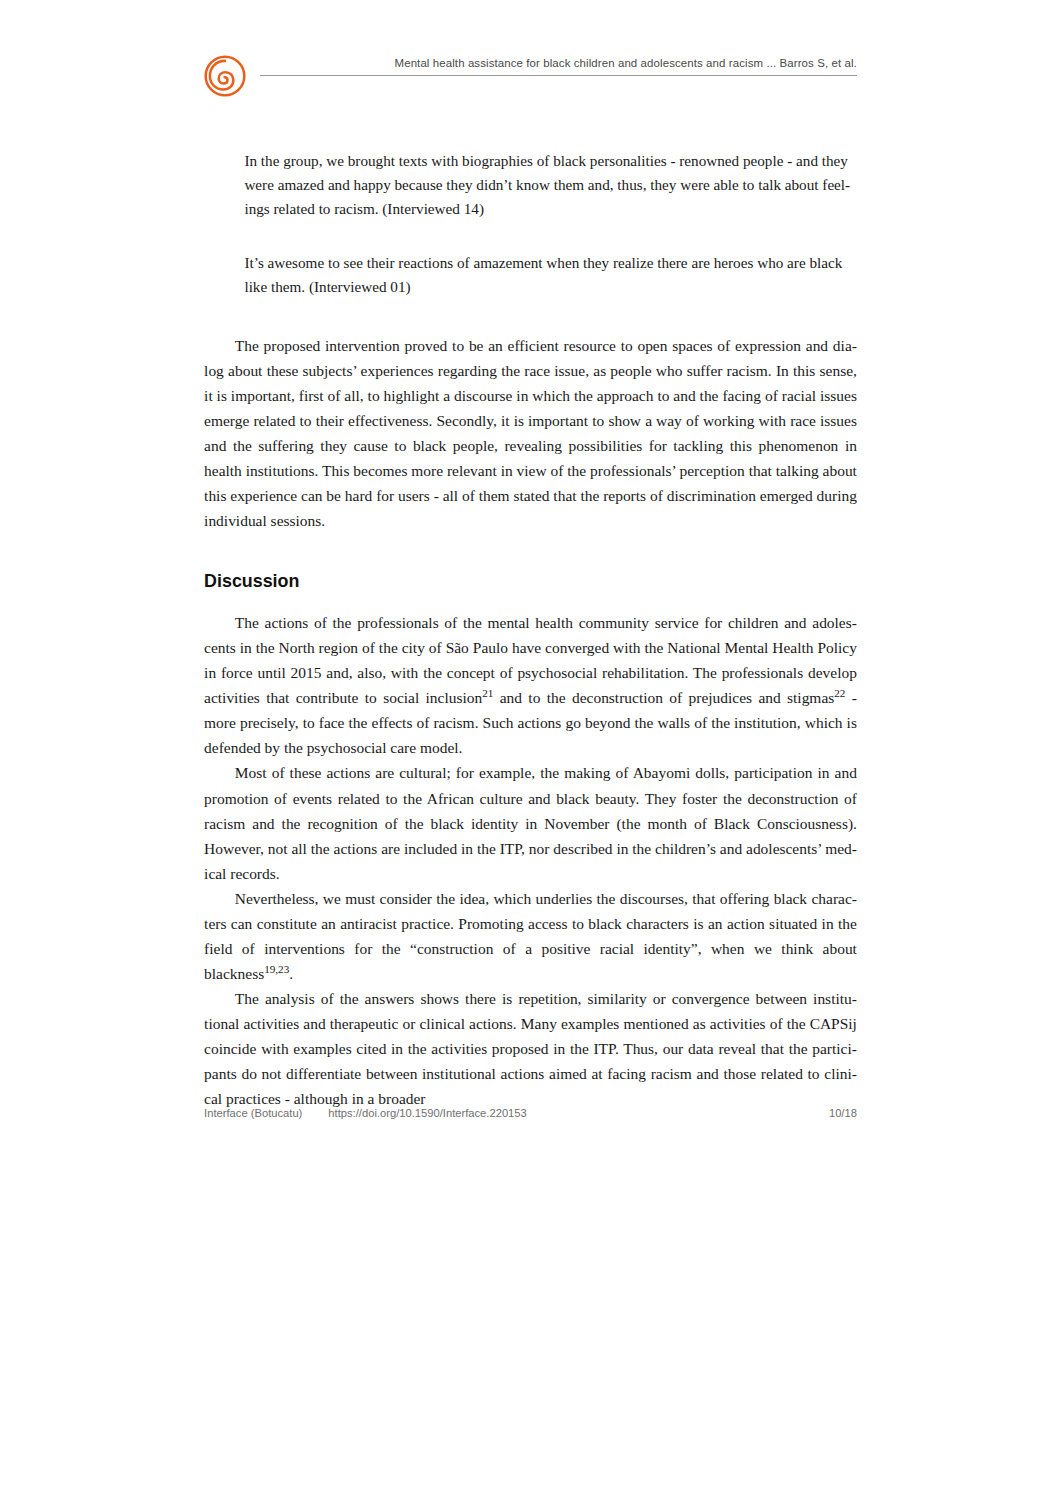Mental health assistance for black children and adolescents and racism ... Barros S, et al.
In the group, we brought texts with biographies of black personalities - renowned people - and they were amazed and happy because they didn’t know them and, thus, they were able to talk about feelings related to racism. (Interviewed 14)
It’s awesome to see their reactions of amazement when they realize there are heroes who are black like them. (Interviewed 01)
The proposed intervention proved to be an efficient resource to open spaces of expression and dialog about these subjects’ experiences regarding the race issue, as people who suffer racism. In this sense, it is important, first of all, to highlight a discourse in which the approach to and the facing of racial issues emerge related to their effectiveness. Secondly, it is important to show a way of working with race issues and the suffering they cause to black people, revealing possibilities for tackling this phenomenon in health institutions. This becomes more relevant in view of the professionals’ perception that talking about this experience can be hard for users - all of them stated that the reports of discrimination emerged during individual sessions.
Discussion
The actions of the professionals of the mental health community service for children and adolescents in the North region of the city of São Paulo have converged with the National Mental Health Policy in force until 2015 and, also, with the concept of psychosocial rehabilitation. The professionals develop activities that contribute to social inclusion21 and to the deconstruction of prejudices and stigmas22 - more precisely, to face the effects of racism. Such actions go beyond the walls of the institution, which is defended by the psychosocial care model.
Most of these actions are cultural; for example, the making of Abayomi dolls, participation in and promotion of events related to the African culture and black beauty. They foster the deconstruction of racism and the recognition of the black identity in November (the month of Black Consciousness). However, not all the actions are included in the ITP, nor described in the children’s and adolescents’ medical records.
Nevertheless, we must consider the idea, which underlies the discourses, that offering black characters can constitute an antiracist practice. Promoting access to black characters is an action situated in the field of interventions for the “construction of a positive racial identity”, when we think about blackness19,23.
The analysis of the answers shows there is repetition, similarity or convergence between institutional activities and therapeutic or clinical actions. Many examples mentioned as activities of the CAPSij coincide with examples cited in the activities proposed in the ITP. Thus, our data reveal that the participants do not differentiate between institutional actions aimed at facing racism and those related to clinical practices - although in a broader
Interface (Botucatu) https://doi.org/10.1590/Interface.220153 10/18